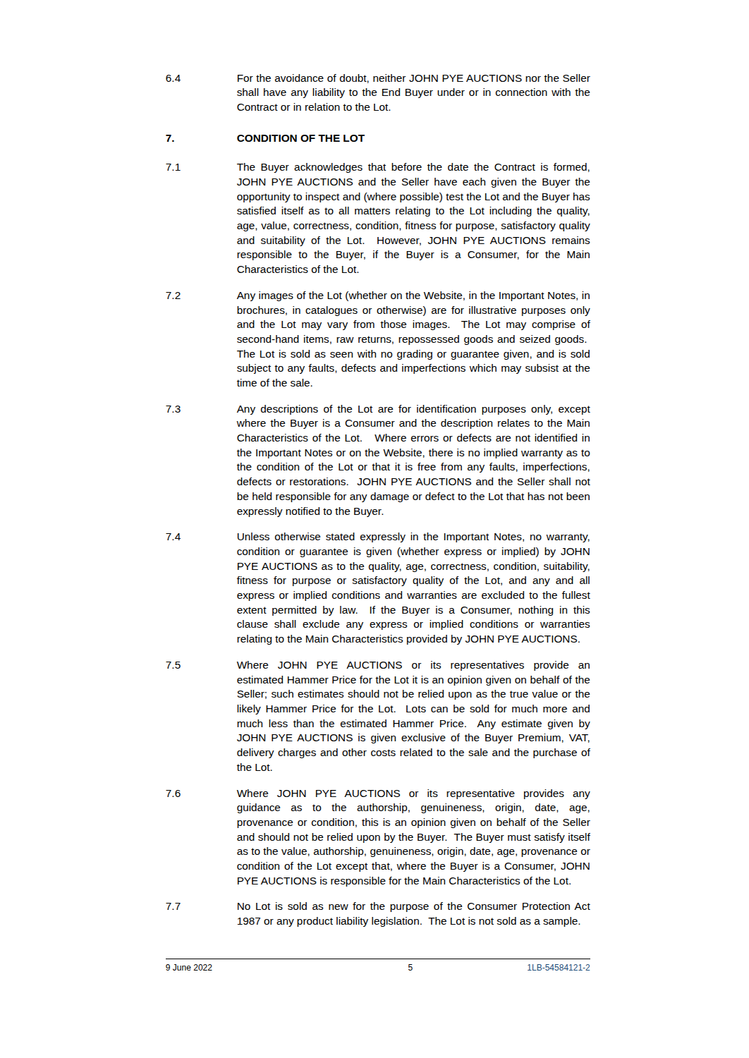6.4
For the avoidance of doubt, neither JOHN PYE AUCTIONS nor the Seller shall have any liability to the End Buyer under or in connection with the Contract or in relation to the Lot.
7.
CONDITION OF THE LOT
7.1
The Buyer acknowledges that before the date the Contract is formed, JOHN PYE AUCTIONS and the Seller have each given the Buyer the opportunity to inspect and (where possible) test the Lot and the Buyer has satisfied itself as to all matters relating to the Lot including the quality, age, value, correctness, condition, fitness for purpose, satisfactory quality and suitability of the Lot. However, JOHN PYE AUCTIONS remains responsible to the Buyer, if the Buyer is a Consumer, for the Main Characteristics of the Lot.
7.2
Any images of the Lot (whether on the Website, in the Important Notes, in brochures, in catalogues or otherwise) are for illustrative purposes only and the Lot may vary from those images. The Lot may comprise of second-hand items, raw returns, repossessed goods and seized goods. The Lot is sold as seen with no grading or guarantee given, and is sold subject to any faults, defects and imperfections which may subsist at the time of the sale.
7.3
Any descriptions of the Lot are for identification purposes only, except where the Buyer is a Consumer and the description relates to the Main Characteristics of the Lot. Where errors or defects are not identified in the Important Notes or on the Website, there is no implied warranty as to the condition of the Lot or that it is free from any faults, imperfections, defects or restorations. JOHN PYE AUCTIONS and the Seller shall not be held responsible for any damage or defect to the Lot that has not been expressly notified to the Buyer.
7.4
Unless otherwise stated expressly in the Important Notes, no warranty, condition or guarantee is given (whether express or implied) by JOHN PYE AUCTIONS as to the quality, age, correctness, condition, suitability, fitness for purpose or satisfactory quality of the Lot, and any and all express or implied conditions and warranties are excluded to the fullest extent permitted by law. If the Buyer is a Consumer, nothing in this clause shall exclude any express or implied conditions or warranties relating to the Main Characteristics provided by JOHN PYE AUCTIONS.
7.5
Where JOHN PYE AUCTIONS or its representatives provide an estimated Hammer Price for the Lot it is an opinion given on behalf of the Seller; such estimates should not be relied upon as the true value or the likely Hammer Price for the Lot. Lots can be sold for much more and much less than the estimated Hammer Price. Any estimate given by JOHN PYE AUCTIONS is given exclusive of the Buyer Premium, VAT, delivery charges and other costs related to the sale and the purchase of the Lot.
7.6
Where JOHN PYE AUCTIONS or its representative provides any guidance as to the authorship, genuineness, origin, date, age, provenance or condition, this is an opinion given on behalf of the Seller and should not be relied upon by the Buyer. The Buyer must satisfy itself as to the value, authorship, genuineness, origin, date, age, provenance or condition of the Lot except that, where the Buyer is a Consumer, JOHN PYE AUCTIONS is responsible for the Main Characteristics of the Lot.
7.7
No Lot is sold as new for the purpose of the Consumer Protection Act 1987 or any product liability legislation. The Lot is not sold as a sample.
9 June 2022
5
1LB-54584121-2